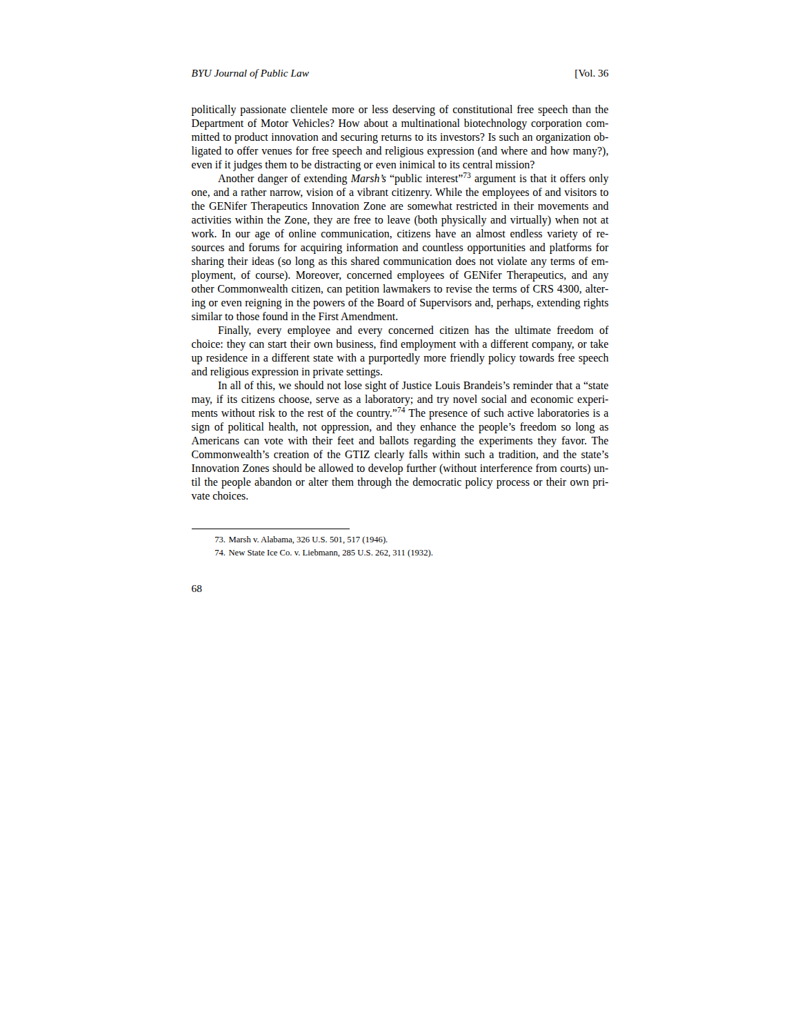BYU Journal of Public Law [Vol. 36
politically passionate clientele more or less deserving of constitutional free speech than the Department of Motor Vehicles? How about a multinational biotechnology corporation committed to product innovation and securing returns to its investors? Is such an organization obligated to offer venues for free speech and religious expression (and where and how many?), even if it judges them to be distracting or even inimical to its central mission?
Another danger of extending Marsh’s “public interest”73 argument is that it offers only one, and a rather narrow, vision of a vibrant citizenry. While the employees of and visitors to the GENifer Therapeutics Innovation Zone are somewhat restricted in their movements and activities within the Zone, they are free to leave (both physically and virtually) when not at work. In our age of online communication, citizens have an almost endless variety of resources and forums for acquiring information and countless opportunities and platforms for sharing their ideas (so long as this shared communication does not violate any terms of employment, of course). Moreover, concerned employees of GENifer Therapeutics, and any other Commonwealth citizen, can petition lawmakers to revise the terms of CRS 4300, altering or even reigning in the powers of the Board of Supervisors and, perhaps, extending rights similar to those found in the First Amendment.
Finally, every employee and every concerned citizen has the ultimate freedom of choice: they can start their own business, find employment with a different company, or take up residence in a different state with a purportedly more friendly policy towards free speech and religious expression in private settings.
In all of this, we should not lose sight of Justice Louis Brandeis’s reminder that a “state may, if its citizens choose, serve as a laboratory; and try novel social and economic experiments without risk to the rest of the country.”74 The presence of such active laboratories is a sign of political health, not oppression, and they enhance the people’s freedom so long as Americans can vote with their feet and ballots regarding the experiments they favor. The Commonwealth’s creation of the GTIZ clearly falls within such a tradition, and the state’s Innovation Zones should be allowed to develop further (without interference from courts) until the people abandon or alter them through the democratic policy process or their own private choices.
73. Marsh v. Alabama, 326 U.S. 501, 517 (1946).
74. New State Ice Co. v. Liebmann, 285 U.S. 262, 311 (1932).
68